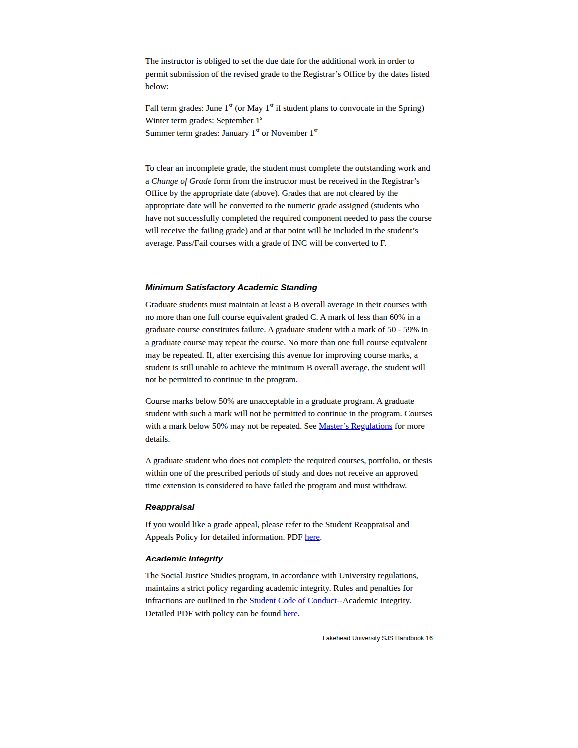The instructor is obliged to set the due date for the additional work in order to permit submission of the revised grade to the Registrar’s Office by the dates listed below:
Fall term grades: June 1st (or May 1st if student plans to convocate in the Spring)
Winter term grades: September 1s
Summer term grades: January 1st or November 1st
To clear an incomplete grade, the student must complete the outstanding work and a Change of Grade form from the instructor must be received in the Registrar’s Office by the appropriate date (above). Grades that are not cleared by the appropriate date will be converted to the numeric grade assigned (students who have not successfully completed the required component needed to pass the course will receive the failing grade) and at that point will be included in the student’s average. Pass/Fail courses with a grade of INC will be converted to F.
Minimum Satisfactory Academic Standing
Graduate students must maintain at least a B overall average in their courses with no more than one full course equivalent graded C. A mark of less than 60% in a graduate course constitutes failure. A graduate student with a mark of 50 - 59% in a graduate course may repeat the course. No more than one full course equivalent may be repeated. If, after exercising this avenue for improving course marks, a student is still unable to achieve the minimum B overall average, the student will not be permitted to continue in the program.
Course marks below 50% are unacceptable in a graduate program. A graduate student with such a mark will not be permitted to continue in the program. Courses with a mark below 50% may not be repeated. See Master’s Regulations for more details.
A graduate student who does not complete the required courses, portfolio, or thesis within one of the prescribed periods of study and does not receive an approved time extension is considered to have failed the program and must withdraw.
Reappraisal
If you would like a grade appeal, please refer to the Student Reappraisal and Appeals Policy for detailed information. PDF here.
Academic Integrity
The Social Justice Studies program, in accordance with University regulations, maintains a strict policy regarding academic integrity. Rules and penalties for infractions are outlined in the Student Code of Conduct--Academic Integrity. Detailed PDF with policy can be found here.
Lakehead University SJS Handbook 16